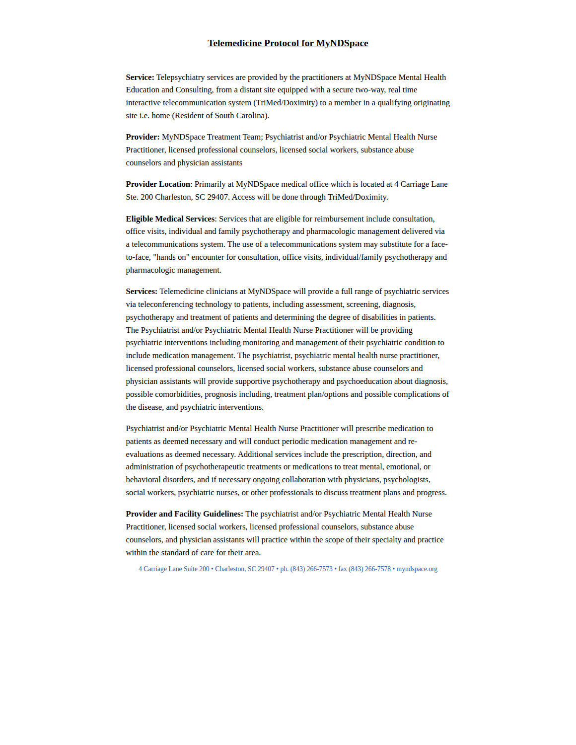Telemedicine Protocol for MyNDSpace
Service: Telepsychiatry services are provided by the practitioners at MyNDSpace Mental Health Education and Consulting, from a distant site equipped with a secure two-way, real time interactive telecommunication system (TriMed/Doximity) to a member in a qualifying originating site i.e. home (Resident of South Carolina).
Provider: MyNDSpace Treatment Team; Psychiatrist and/or Psychiatric Mental Health Nurse Practitioner, licensed professional counselors, licensed social workers, substance abuse counselors and physician assistants
Provider Location: Primarily at MyNDSpace medical office which is located at 4 Carriage Lane Ste. 200 Charleston, SC 29407. Access will be done through TriMed/Doximity.
Eligible Medical Services: Services that are eligible for reimbursement include consultation, office visits, individual and family psychotherapy and pharmacologic management delivered via a telecommunications system. The use of a telecommunications system may substitute for a face-to-face, "hands on" encounter for consultation, office visits, individual/family psychotherapy and pharmacologic management.
Services: Telemedicine clinicians at MyNDSpace will provide a full range of psychiatric services via teleconferencing technology to patients, including assessment, screening, diagnosis, psychotherapy and treatment of patients and determining the degree of disabilities in patients. The Psychiatrist and/or Psychiatric Mental Health Nurse Practitioner will be providing psychiatric interventions including monitoring and management of their psychiatric condition to include medication management. The psychiatrist, psychiatric mental health nurse practitioner, licensed professional counselors, licensed social workers, substance abuse counselors and physician assistants will provide supportive psychotherapy and psychoeducation about diagnosis, possible comorbidities, prognosis including, treatment plan/options and possible complications of the disease, and psychiatric interventions.
Psychiatrist and/or Psychiatric Mental Health Nurse Practitioner will prescribe medication to patients as deemed necessary and will conduct periodic medication management and re-evaluations as deemed necessary. Additional services include the prescription, direction, and administration of psychotherapeutic treatments or medications to treat mental, emotional, or behavioral disorders, and if necessary ongoing collaboration with physicians, psychologists, social workers, psychiatric nurses, or other professionals to discuss treatment plans and progress.
Provider and Facility Guidelines: The psychiatrist and/or Psychiatric Mental Health Nurse Practitioner, licensed social workers, licensed professional counselors, substance abuse counselors, and physician assistants will practice within the scope of their specialty and practice within the standard of care for their area.
4 Carriage Lane Suite 200 • Charleston, SC 29407 • ph. (843) 266-7573 • fax (843) 266-7578 • myndspace.org